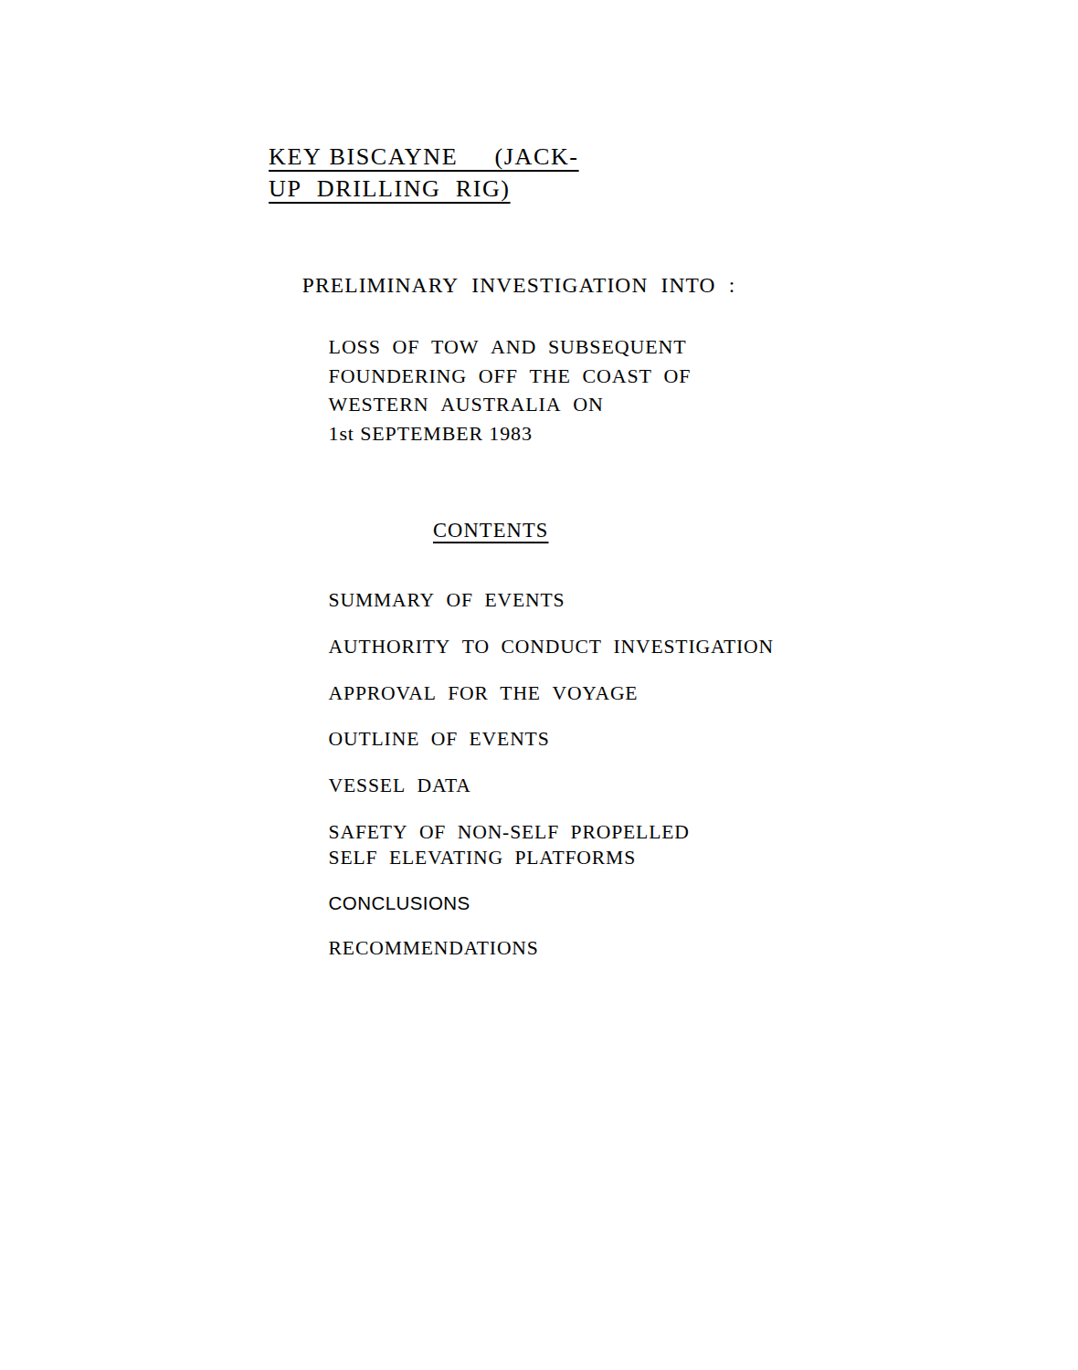KEY BISCAYNE (JACK-UP DRILLING RIG)
PRELIMINARY INVESTIGATION INTO :
LOSS OF TOW AND SUBSEQUENT
FOUNDERING OFF THE COAST OF
WESTERN AUSTRALIA ON
1st SEPTEMBER 1983
CONTENTS
SUMMARY OF EVENTS
AUTHORITY TO CONDUCT INVESTIGATION
APPROVAL FOR THE VOYAGE
OUTLINE OF EVENTS
VESSEL DATA
SAFETY OF NON-SELF PROPELLED
SELF ELEVATING PLATFORMS
CONCLUSIONS
RECOMMENDATIONS